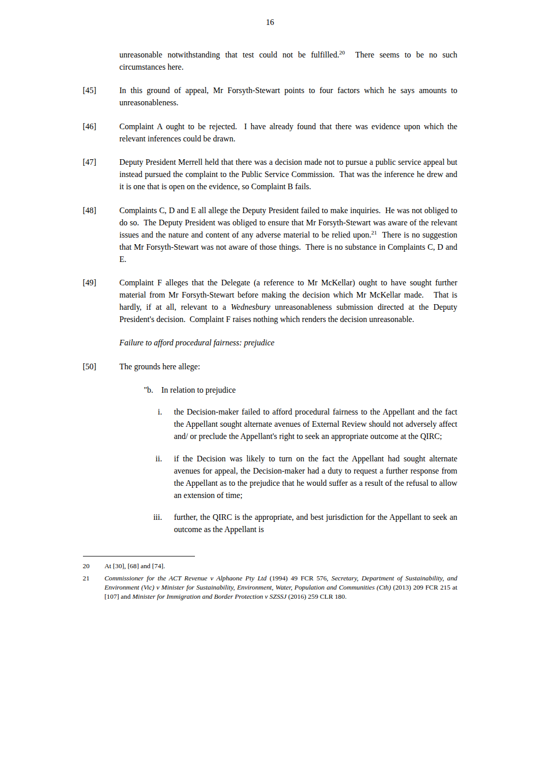16
unreasonable notwithstanding that test could not be fulfilled.20 There seems to be no such circumstances here.
[45]
In this ground of appeal, Mr Forsyth-Stewart points to four factors which he says amounts to unreasonableness.
[46]
Complaint A ought to be rejected. I have already found that there was evidence upon which the relevant inferences could be drawn.
[47]
Deputy President Merrell held that there was a decision made not to pursue a public service appeal but instead pursued the complaint to the Public Service Commission. That was the inference he drew and it is one that is open on the evidence, so Complaint B fails.
[48]
Complaints C, D and E all allege the Deputy President failed to make inquiries. He was not obliged to do so. The Deputy President was obliged to ensure that Mr Forsyth-Stewart was aware of the relevant issues and the nature and content of any adverse material to be relied upon.21 There is no suggestion that Mr Forsyth-Stewart was not aware of those things. There is no substance in Complaints C, D and E.
[49]
Complaint F alleges that the Delegate (a reference to Mr McKellar) ought to have sought further material from Mr Forsyth-Stewart before making the decision which Mr McKellar made. That is hardly, if at all, relevant to a Wednesbury unreasonableness submission directed at the Deputy President's decision. Complaint F raises nothing which renders the decision unreasonable.
Failure to afford procedural fairness: prejudice
[50]
The grounds here allege:
"b. In relation to prejudice
the Decision-maker failed to afford procedural fairness to the Appellant and the fact the Appellant sought alternate avenues of External Review should not adversely affect and/ or preclude the Appellant's right to seek an appropriate outcome at the QIRC;
if the Decision was likely to turn on the fact the Appellant had sought alternate avenues for appeal, the Decision-maker had a duty to request a further response from the Appellant as to the prejudice that he would suffer as a result of the refusal to allow an extension of time;
further, the QIRC is the appropriate, and best jurisdiction for the Appellant to seek an outcome as the Appellant is
20
At [30], [68] and [74].
21
Commissioner for the ACT Revenue v Alphaone Pty Ltd (1994) 49 FCR 576, Secretary, Department of Sustainability, and Environment (Vic) v Minister for Sustainability, Environment, Water, Population and Communities (Cth) (2013) 209 FCR 215 at [107] and Minister for Immigration and Border Protection v SZSSJ (2016) 259 CLR 180.